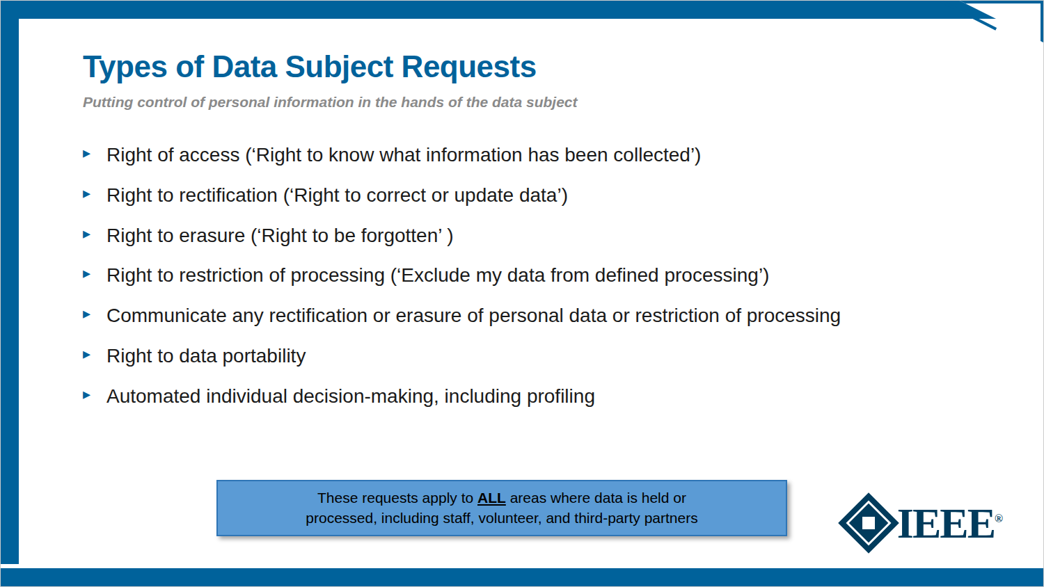Types of Data Subject Requests
Putting control of personal information in the hands of the data subject
Right of access (‘Right to know what information has been collected’)
Right to rectification (‘Right to correct or update data’)
Right to erasure (‘Right to be forgotten’ )
Right to restriction of processing (‘Exclude my data from defined processing’)
Communicate any rectification or erasure of personal data or restriction of processing
Right to data portability
Automated individual decision-making, including profiling
These requests apply to ALL areas where data is held or
processed, including staff, volunteer, and third-party partners
IEEE®
18